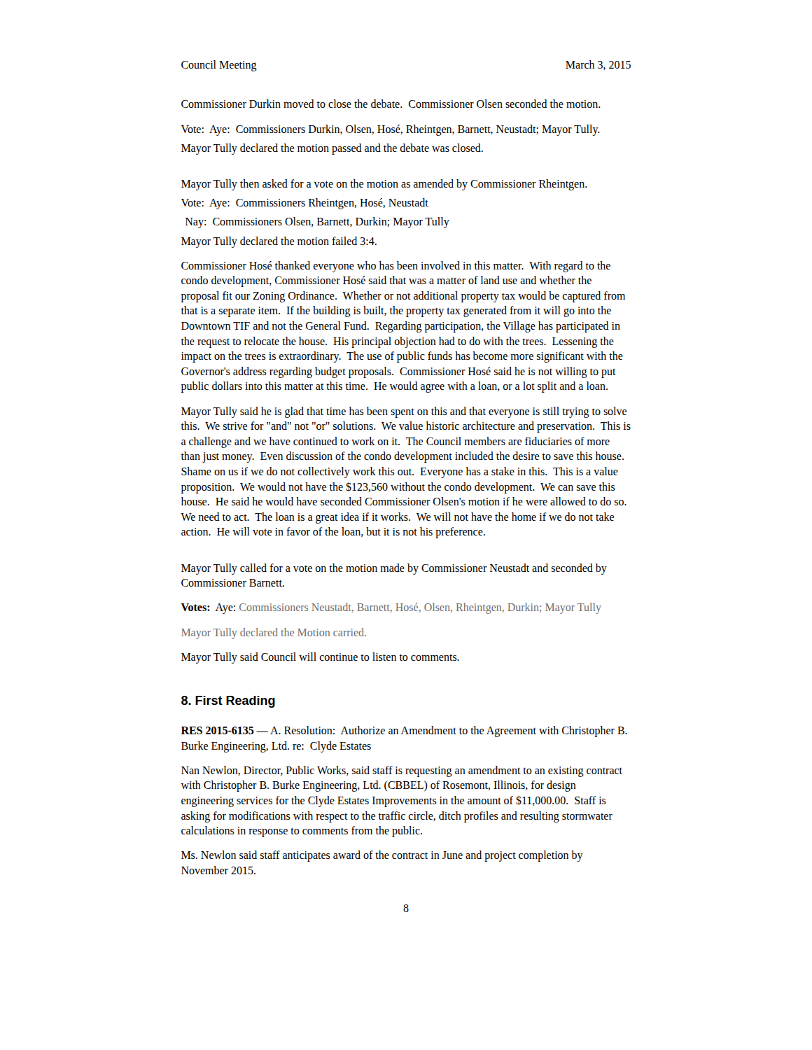Council Meeting
March 3, 2015
Commissioner Durkin moved to close the debate. Commissioner Olsen seconded the motion.
Vote: Aye: Commissioners Durkin, Olsen, Hosé, Rheintgen, Barnett, Neustadt; Mayor Tully.
Mayor Tully declared the motion passed and the debate was closed.
Mayor Tully then asked for a vote on the motion as amended by Commissioner Rheintgen.
Vote: Aye: Commissioners Rheintgen, Hosé, Neustadt
Nay: Commissioners Olsen, Barnett, Durkin; Mayor Tully
Mayor Tully declared the motion failed 3:4.
Commissioner Hosé thanked everyone who has been involved in this matter. With regard to the condo development, Commissioner Hosé said that was a matter of land use and whether the proposal fit our Zoning Ordinance. Whether or not additional property tax would be captured from that is a separate item. If the building is built, the property tax generated from it will go into the Downtown TIF and not the General Fund. Regarding participation, the Village has participated in the request to relocate the house. His principal objection had to do with the trees. Lessening the impact on the trees is extraordinary. The use of public funds has become more significant with the Governor's address regarding budget proposals. Commissioner Hosé said he is not willing to put public dollars into this matter at this time. He would agree with a loan, or a lot split and a loan.
Mayor Tully said he is glad that time has been spent on this and that everyone is still trying to solve this. We strive for "and" not "or" solutions. We value historic architecture and preservation. This is a challenge and we have continued to work on it. The Council members are fiduciaries of more than just money. Even discussion of the condo development included the desire to save this house. Shame on us if we do not collectively work this out. Everyone has a stake in this. This is a value proposition. We would not have the $123,560 without the condo development. We can save this house. He said he would have seconded Commissioner Olsen's motion if he were allowed to do so. We need to act. The loan is a great idea if it works. We will not have the home if we do not take action. He will vote in favor of the loan, but it is not his preference.
Mayor Tully called for a vote on the motion made by Commissioner Neustadt and seconded by Commissioner Barnett.
Votes: Aye: Commissioners Neustadt, Barnett, Hosé, Olsen, Rheintgen, Durkin; Mayor Tully
Mayor Tully declared the Motion carried.
Mayor Tully said Council will continue to listen to comments.
8. First Reading
RES 2015-6135 — A. Resolution: Authorize an Amendment to the Agreement with Christopher B. Burke Engineering, Ltd. re: Clyde Estates
Nan Newlon, Director, Public Works, said staff is requesting an amendment to an existing contract with Christopher B. Burke Engineering, Ltd. (CBBEL) of Rosemont, Illinois, for design engineering services for the Clyde Estates Improvements in the amount of $11,000.00. Staff is asking for modifications with respect to the traffic circle, ditch profiles and resulting stormwater calculations in response to comments from the public.
Ms. Newlon said staff anticipates award of the contract in June and project completion by November 2015.
8